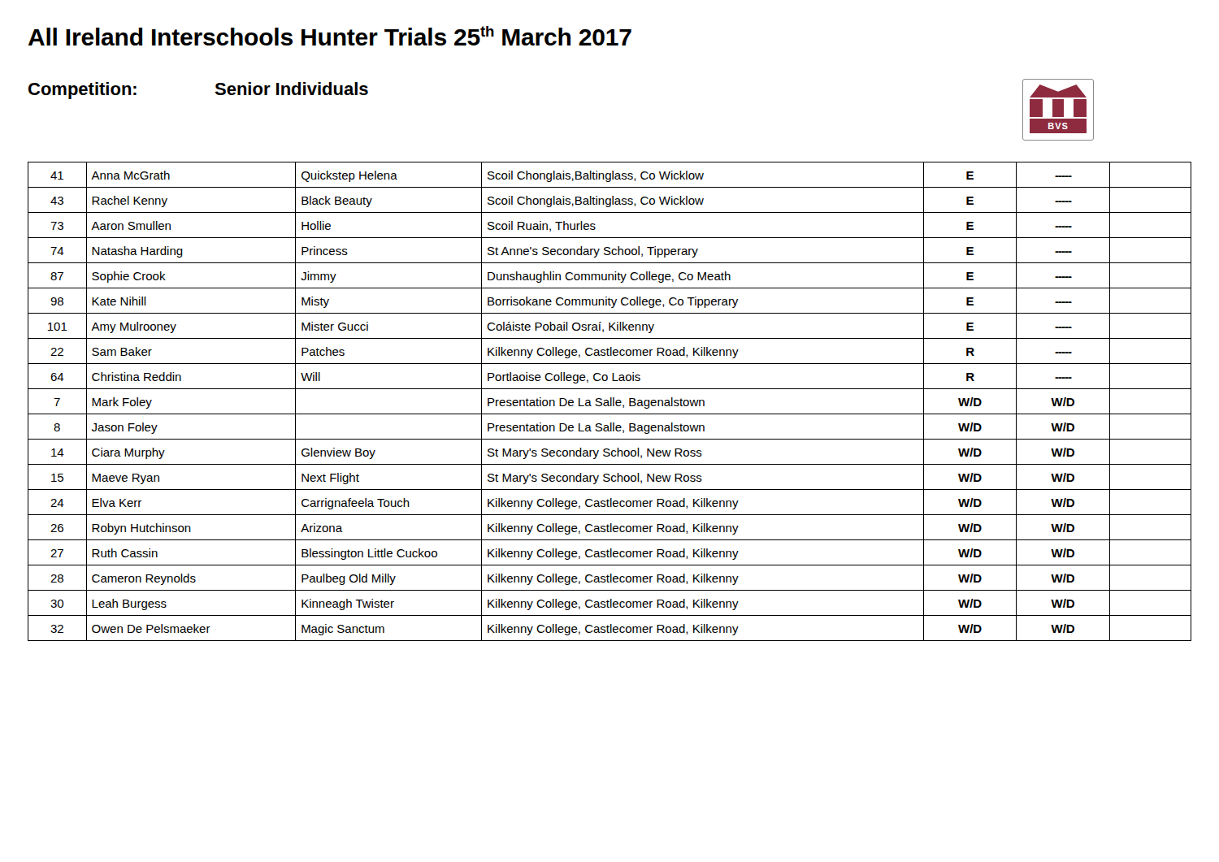All Ireland Interschools Hunter Trials 25th March 2017
Competition: Senior Individuals
BVS
| 41 | Anna McGrath | Quickstep Helena | Scoil Chonglais,Baltinglass, Co Wicklow | E | ----- | |
| 43 | Rachel Kenny | Black Beauty | Scoil Chonglais,Baltinglass, Co Wicklow | E | ----- | |
| 73 | Aaron Smullen | Hollie | Scoil Ruain, Thurles | E | ----- | |
| 74 | Natasha Harding | Princess | St Anne's Secondary School, Tipperary | E | ----- | |
| 87 | Sophie Crook | Jimmy | Dunshaughlin Community College, Co Meath | E | ----- | |
| 98 | Kate Nihill | Misty | Borrisokane Community College, Co Tipperary | E | ----- | |
| 101 | Amy Mulrooney | Mister Gucci | Coláiste Pobail Osraí, Kilkenny | E | ----- | |
| 22 | Sam Baker | Patches | Kilkenny College, Castlecomer Road, Kilkenny | R | ----- | |
| 64 | Christina Reddin | Will | Portlaoise College, Co Laois | R | ----- | |
| 7 | Mark Foley | | Presentation De La Salle, Bagenalstown | W/D | W/D | |
| 8 | Jason Foley | | Presentation De La Salle, Bagenalstown | W/D | W/D | |
| 14 | Ciara Murphy | Glenview Boy | St Mary's Secondary School, New Ross | W/D | W/D | |
| 15 | Maeve Ryan | Next Flight | St Mary's Secondary School, New Ross | W/D | W/D | |
| 24 | Elva Kerr | Carrignafeela Touch | Kilkenny College, Castlecomer Road, Kilkenny | W/D | W/D | |
| 26 | Robyn Hutchinson | Arizona | Kilkenny College, Castlecomer Road, Kilkenny | W/D | W/D | |
| 27 | Ruth Cassin | Blessington Little Cuckoo | Kilkenny College, Castlecomer Road, Kilkenny | W/D | W/D | |
| 28 | Cameron Reynolds | Paulbeg Old Milly | Kilkenny College, Castlecomer Road, Kilkenny | W/D | W/D | |
| 30 | Leah Burgess | Kinneagh Twister | Kilkenny College, Castlecomer Road, Kilkenny | W/D | W/D | |
| 32 | Owen De Pelsmaeker | Magic Sanctum | Kilkenny College, Castlecomer Road, Kilkenny | W/D | W/D | |